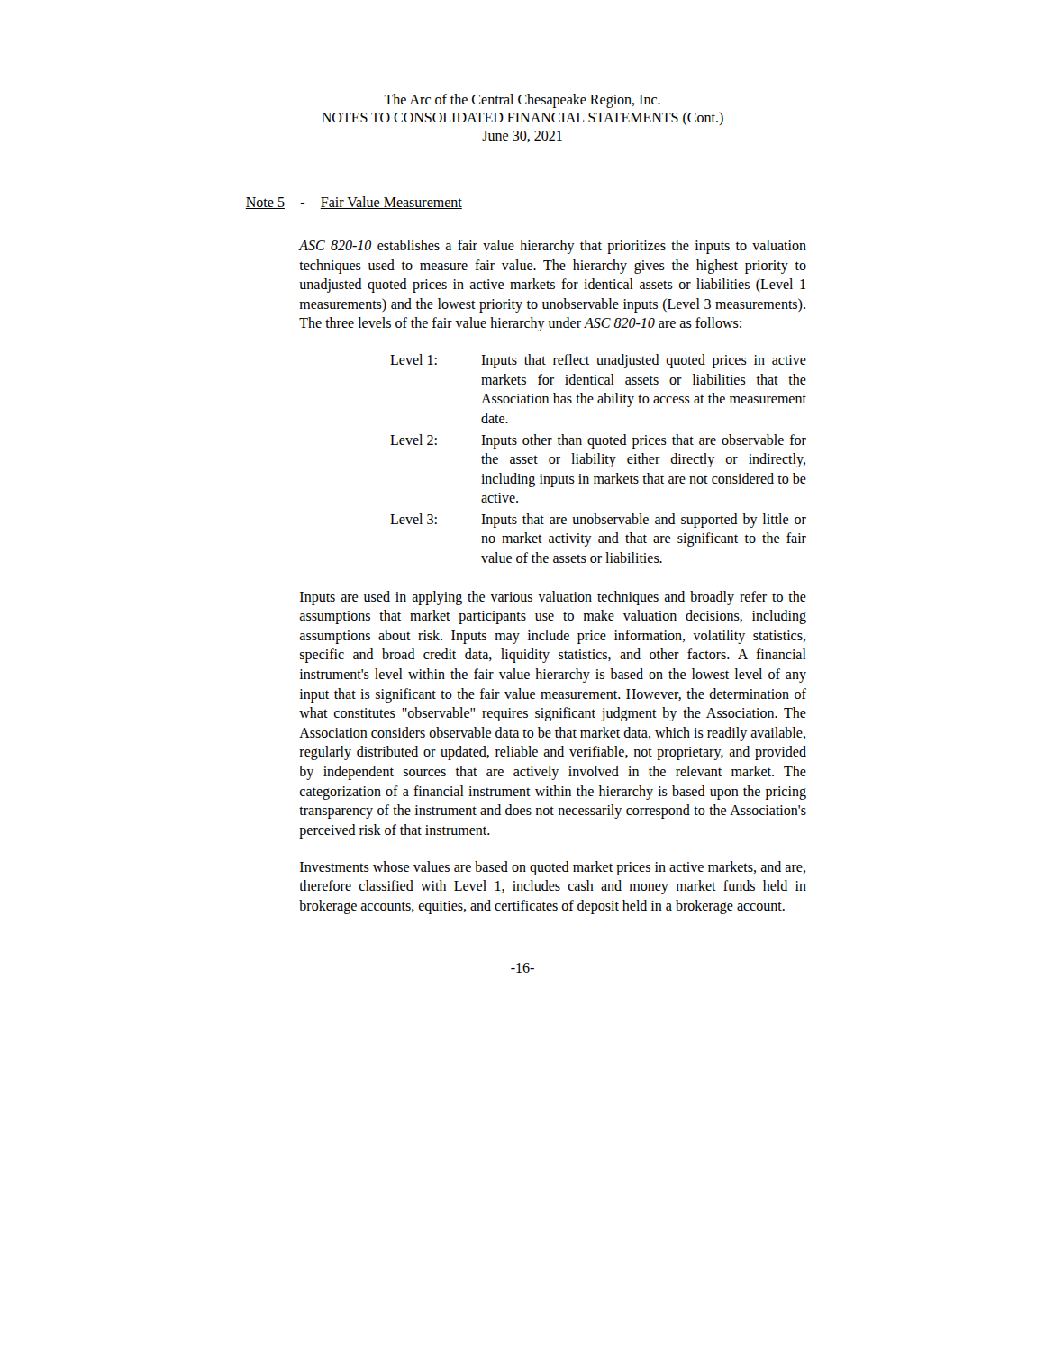The Arc of the Central Chesapeake Region, Inc.
NOTES TO CONSOLIDATED FINANCIAL STATEMENTS (Cont.)
June 30, 2021
Note 5-Fair Value Measurement
ASC 820-10 establishes a fair value hierarchy that prioritizes the inputs to valuation techniques used to measure fair value. The hierarchy gives the highest priority to unadjusted quoted prices in active markets for identical assets or liabilities (Level 1 measurements) and the lowest priority to unobservable inputs (Level 3 measurements). The three levels of the fair value hierarchy under ASC 820-10 are as follows:
Level 1: Inputs that reflect unadjusted quoted prices in active markets for identical assets or liabilities that the Association has the ability to access at the measurement date.
Level 2: Inputs other than quoted prices that are observable for the asset or liability either directly or indirectly, including inputs in markets that are not considered to be active.
Level 3: Inputs that are unobservable and supported by little or no market activity and that are significant to the fair value of the assets or liabilities.
Inputs are used in applying the various valuation techniques and broadly refer to the assumptions that market participants use to make valuation decisions, including assumptions about risk. Inputs may include price information, volatility statistics, specific and broad credit data, liquidity statistics, and other factors. A financial instrument's level within the fair value hierarchy is based on the lowest level of any input that is significant to the fair value measurement. However, the determination of what constitutes "observable" requires significant judgment by the Association. The Association considers observable data to be that market data, which is readily available, regularly distributed or updated, reliable and verifiable, not proprietary, and provided by independent sources that are actively involved in the relevant market. The categorization of a financial instrument within the hierarchy is based upon the pricing transparency of the instrument and does not necessarily correspond to the Association's perceived risk of that instrument.
Investments whose values are based on quoted market prices in active markets, and are, therefore classified with Level 1, includes cash and money market funds held in brokerage accounts, equities, and certificates of deposit held in a brokerage account.
-16-